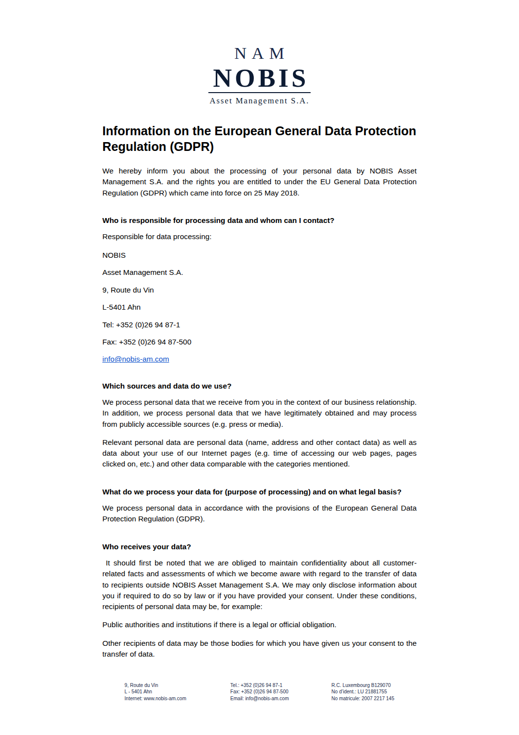N A M
NOBIS
Asset Management S.A.
Information on the European General Data Protection Regulation (GDPR)
We hereby inform you about the processing of your personal data by NOBIS Asset Management S.A. and the rights you are entitled to under the EU General Data Protection Regulation (GDPR) which came into force on 25 May 2018.
Who is responsible for processing data and whom can I contact?
Responsible for data processing:
NOBIS
Asset Management S.A.
9, Route du Vin
L-5401 Ahn
Tel: +352 (0)26 94 87-1
Fax: +352 (0)26 94 87-500
info@nobis-am.com
Which sources and data do we use?
We process personal data that we receive from you in the context of our business relationship. In addition, we process personal data that we have legitimately obtained and may process from publicly accessible sources (e.g. press or media).
Relevant personal data are personal data (name, address and other contact data) as well as data about your use of our Internet pages (e.g. time of accessing our web pages, pages clicked on, etc.) and other data comparable with the categories mentioned.
What do we process your data for (purpose of processing) and on what legal basis?
We process personal data in accordance with the provisions of the European General Data Protection Regulation (GDPR).
Who receives your data?
It should first be noted that we are obliged to maintain confidentiality about all customer-related facts and assessments of which we become aware with regard to the transfer of data to recipients outside NOBIS Asset Management S.A. We may only disclose information about you if required to do so by law or if you have provided your consent. Under these conditions, recipients of personal data may be, for example:
Public authorities and institutions if there is a legal or official obligation.
Other recipients of data may be those bodies for which you have given us your consent to the transfer of data.
| 9, Route du Vin | Tel.: +352 (0)26 94 87-1 | R.C. Luxembourg B129070 |
| L - 5401 Ahn | Fax: +352 (0)26 94 87-500 | No d’ident.: LU 21881755 |
| Internet: www.nobis-am.com | Email: info@nobis-am.com | No matricule: 2007 2217 145 |